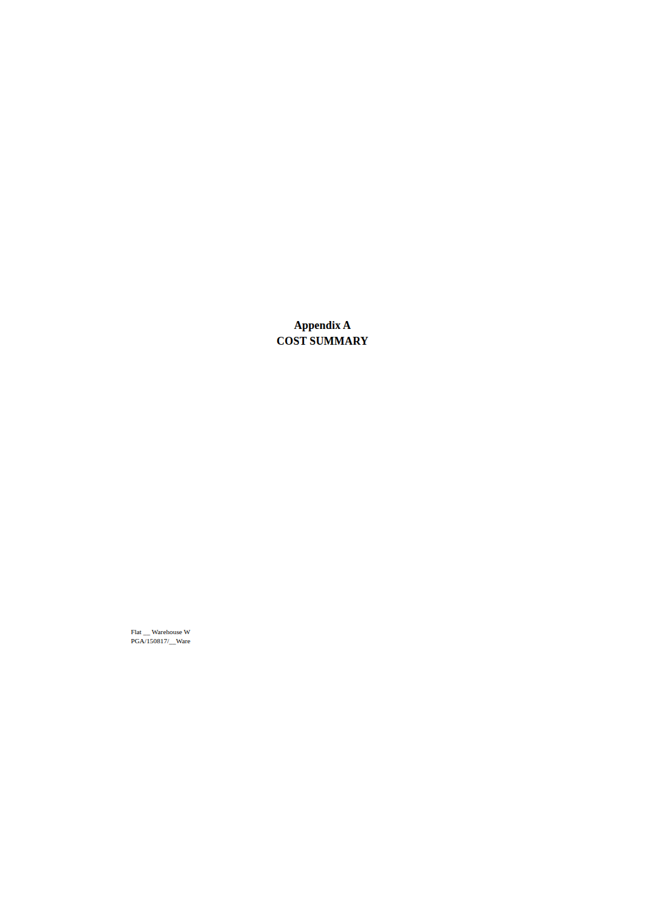Appendix A
COST SUMMARY
Flat __ Warehouse W PGA/150817/__Ware